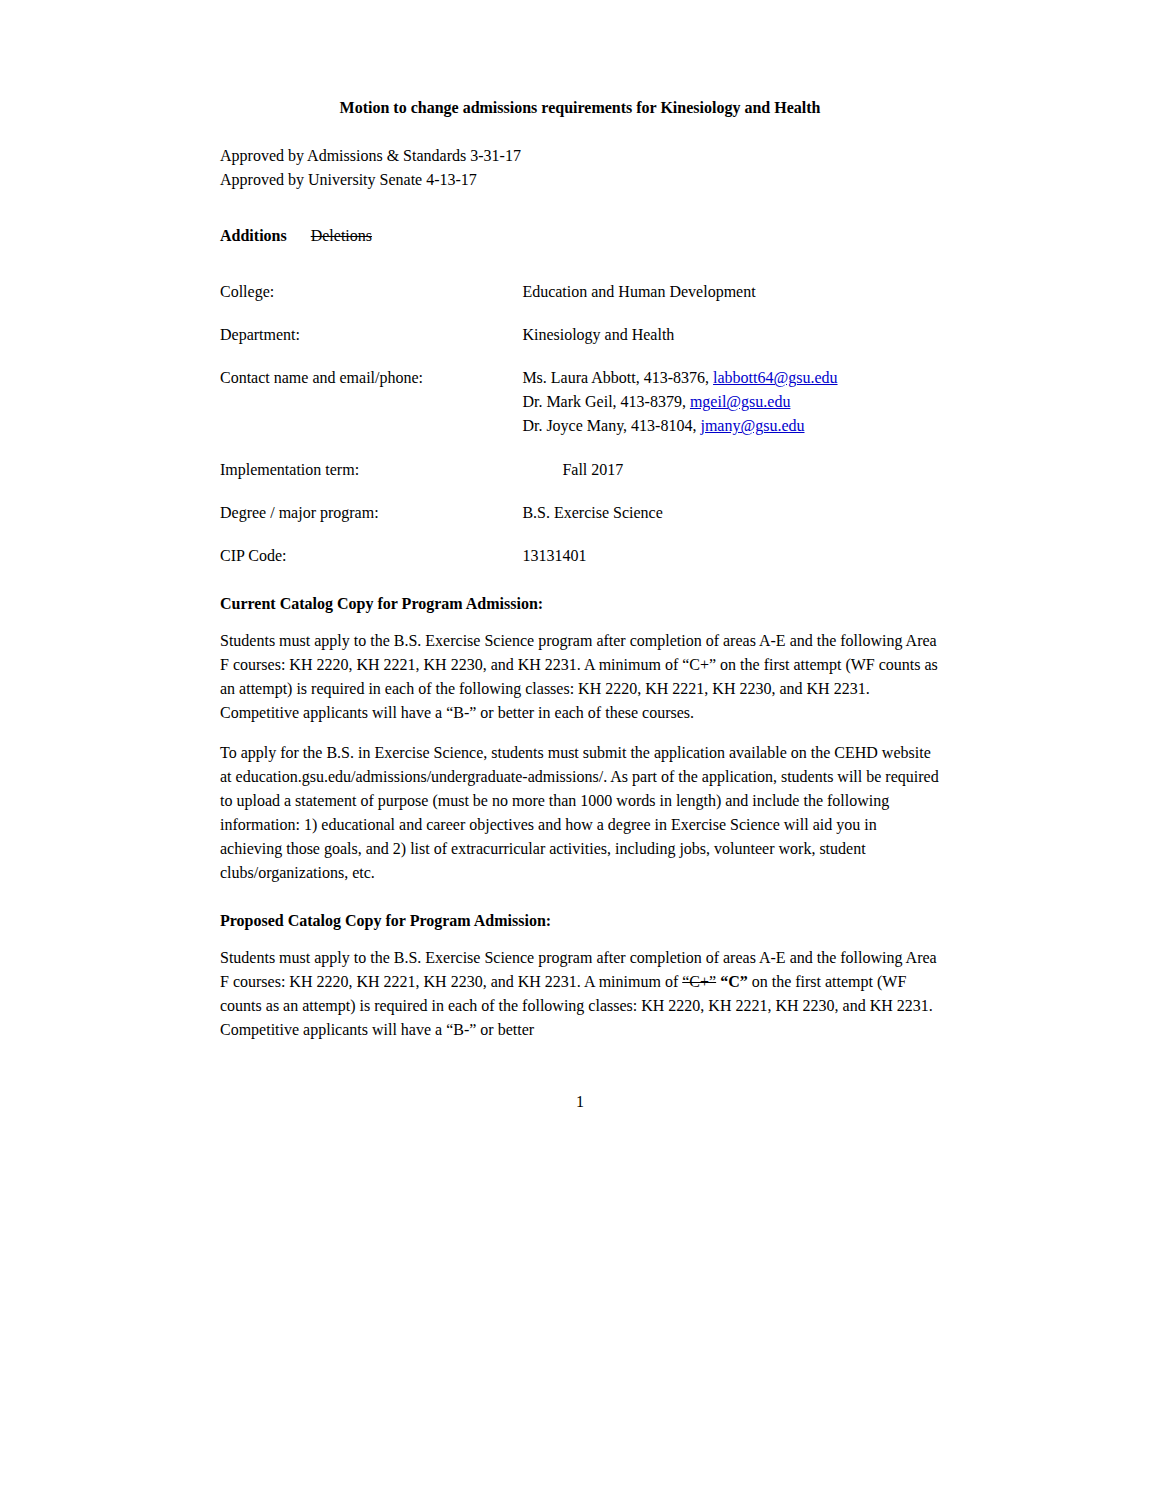Motion to change admissions requirements for Kinesiology and Health
Approved by Admissions & Standards 3-31-17
Approved by University Senate 4-13-17
Additions Deletions
College:
Education and Human Development
Department:
Kinesiology and Health
Contact name and email/phone:
Ms. Laura Abbott, 413-8376, labbott64@gsu.edu
Dr. Mark Geil, 413-8379, mgeil@gsu.edu
Dr. Joyce Many, 413-8104, jmany@gsu.edu
Implementation term:
Fall 2017
Degree / major program:
B.S. Exercise Science
CIP Code:
13131401
Current Catalog Copy for Program Admission:
Students must apply to the B.S. Exercise Science program after completion of areas A-E and the following Area F courses: KH 2220, KH 2221, KH 2230, and KH 2231. A minimum of “C+” on the first attempt (WF counts as an attempt) is required in each of the following classes: KH 2220, KH 2221, KH 2230, and KH 2231. Competitive applicants will have a “B-” or better in each of these courses.
To apply for the B.S. in Exercise Science, students must submit the application available on the CEHD website at education.gsu.edu/admissions/undergraduate-admissions/. As part of the application, students will be required to upload a statement of purpose (must be no more than 1000 words in length) and include the following information: 1) educational and career objectives and how a degree in Exercise Science will aid you in achieving those goals, and 2) list of extracurricular activities, including jobs, volunteer work, student clubs/organizations, etc.
Proposed Catalog Copy for Program Admission:
Students must apply to the B.S. Exercise Science program after completion of areas A-E and the following Area F courses: KH 2220, KH 2221, KH 2230, and KH 2231. A minimum of “C+” “C” on the first attempt (WF counts as an attempt) is required in each of the following classes: KH 2220, KH 2221, KH 2230, and KH 2231. Competitive applicants will have a “B-” or better
1